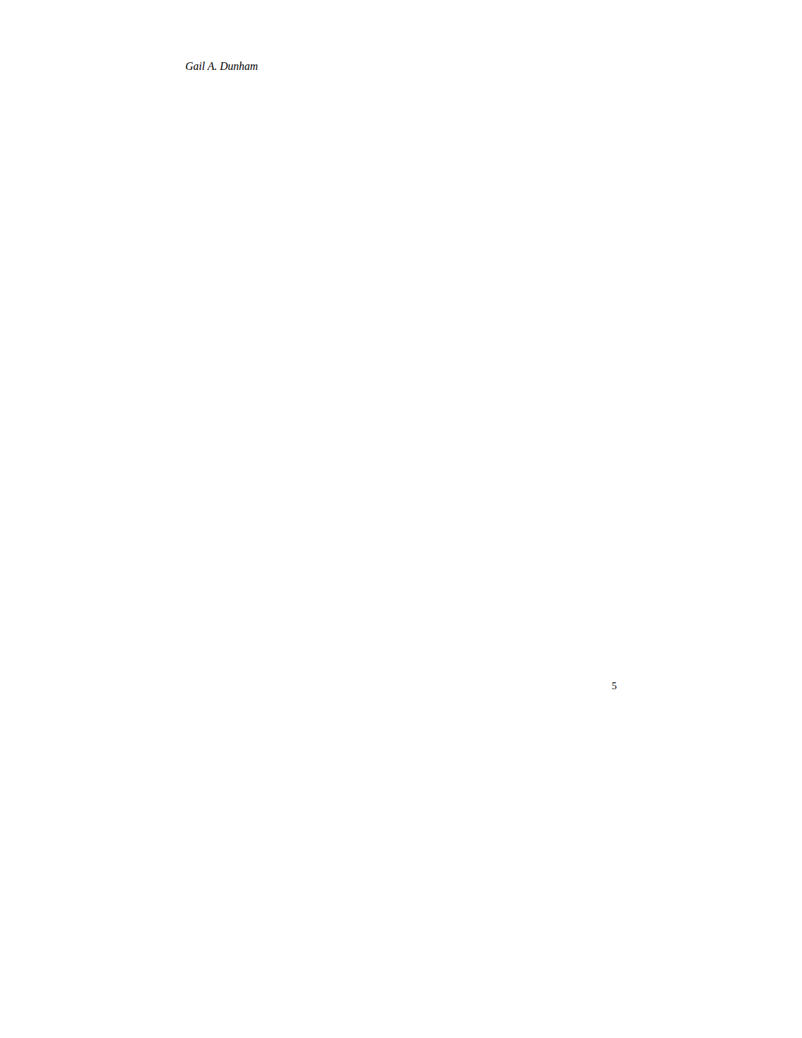Gail A. Dunham
5